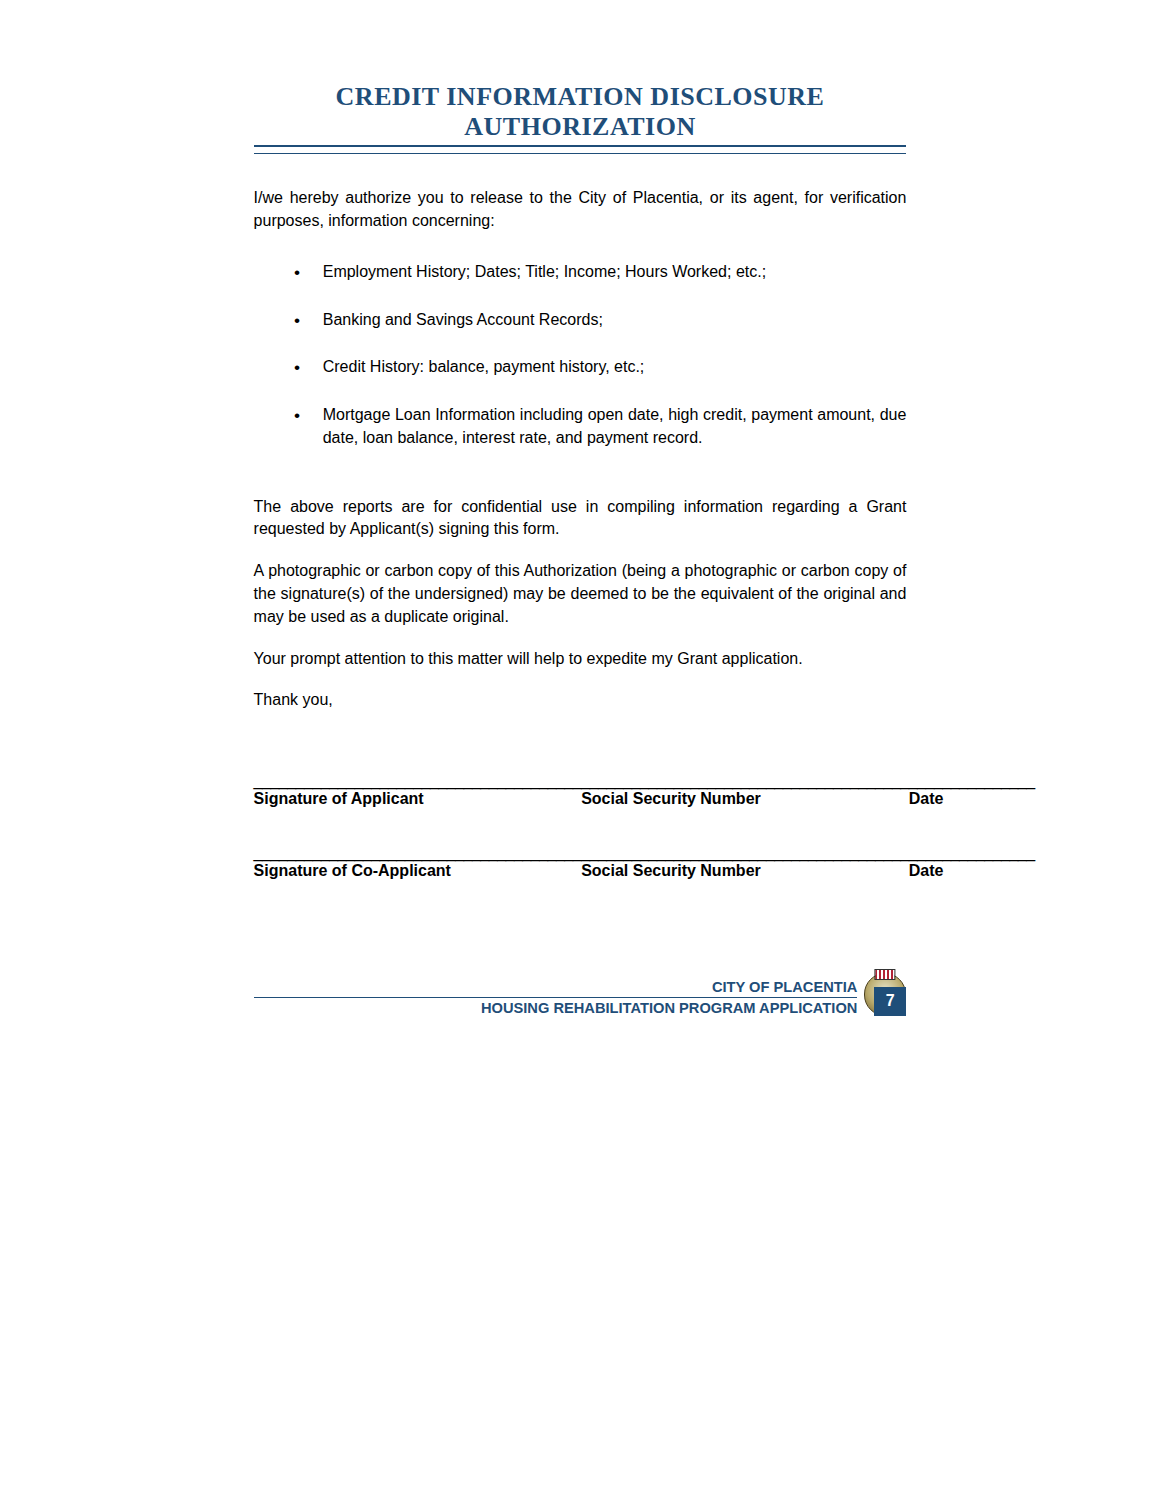CREDIT INFORMATION DISCLOSURE AUTHORIZATION
I/we hereby authorize you to release to the City of Placentia, or its agent, for verification purposes, information concerning:
Employment History; Dates; Title; Income; Hours Worked; etc.;
Banking and Savings Account Records;
Credit History: balance, payment history, etc.;
Mortgage Loan Information including open date, high credit, payment amount, due date, loan balance, interest rate, and payment record.
The above reports are for confidential use in compiling information regarding a Grant requested by Applicant(s) signing this form.
A photographic or carbon copy of this Authorization (being a photographic or carbon copy of the signature(s) of the undersigned) may be deemed to be the equivalent of the original and may be used as a duplicate original.
Your prompt attention to this matter will help to expedite my Grant application.
Thank you,
| _______________________________________ | _______________________________________ | _______________ |
| Signature of Applicant | Social Security Number | Date |
| _______________________________________ | _______________________________________ | _______________ |
| Signature of Co-Applicant | Social Security Number | Date |
CITY OF PLACENTIA
HOUSING REHABILITATION PROGRAM APPLICATION
7